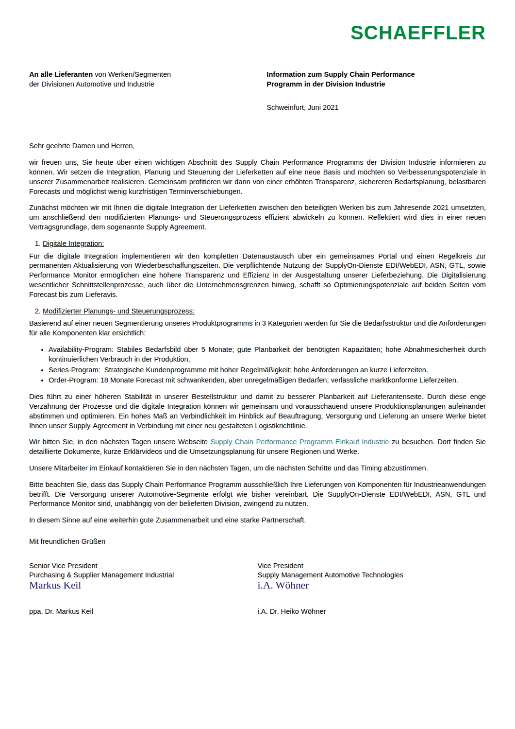SCHAEFFLER
An alle Lieferanten von Werken/Segmenten
der Divisionen Automotive und Industrie
Information zum Supply Chain Performance
Programm in der Division Industrie
Schweinfurt, Juni 2021
Sehr geehrte Damen und Herren,
wir freuen uns, Sie heute über einen wichtigen Abschnitt des Supply Chain Performance Programms der Division Industrie informieren zu können. Wir setzen die Integration, Planung und Steuerung der Lieferketten auf eine neue Basis und möchten so Verbesserungspotenziale in unserer Zusammenarbeit realisieren. Gemeinsam profitieren wir dann von einer erhöhten Transparenz, sichereren Bedarfsplanung, belastbaren Forecasts und möglichst wenig kurzfristigen Terminverschiebungen.
Zunächst möchten wir mit Ihnen die digitale Integration der Lieferketten zwischen den beteiligten Werken bis zum Jahresende 2021 umsetzten, um anschließend den modifizierten Planungs- und Steuerungsprozess effizient abwickeln zu können. Reflektiert wird dies in einer neuen Vertragsgrundlage, dem sogenannte Supply Agreement.
Digitale Integration:
Für die digitale Integration implementieren wir den kompletten Datenaustausch über ein gemeinsames Portal und einen Regelkreis zur permanenten Aktualisierung von Wiederbeschaffungszeiten. Die verpflichtende Nutzung der SupplyOn-Dienste EDI/WebEDI, ASN, GTL, sowie Performance Monitor ermöglichen eine höhere Transparenz und Effizienz in der Ausgestaltung unserer Lieferbeziehung. Die Digitalisierung wesentlicher Schnittstellenprozesse, auch über die Unternehmensgrenzen hinweg, schafft so Optimierungspotenziale auf beiden Seiten vom Forecast bis zum Lieferavis.
Modifizierter Planungs- und Steuerungsprozess:
Basierend auf einer neuen Segmentierung unseres Produktprogramms in 3 Kategorien werden für Sie die Bedarfsstruktur und die Anforderungen für alle Komponenten klar ersichtlich:
Availability-Program: Stabiles Bedarfsbild über 5 Monate; gute Planbarkeit der benötigten Kapazitäten; hohe Abnahmesicherheit durch kontinuierlichen Verbrauch in der Produktion,
Series-Program: Strategische Kundenprogramme mit hoher Regelmäßigkeit; hohe Anforderungen an kurze Lieferzeiten.
Order-Program: 18 Monate Forecast mit schwankenden, aber unregelmäßigen Bedarfen; verlässliche marktkonforme Lieferzeiten.
Dies führt zu einer höheren Stabilität in unserer Bestellstruktur und damit zu besserer Planbarkeit auf Lieferantenseite. Durch diese enge Verzahnung der Prozesse und die digitale Integration können wir gemeinsam und vorausschauend unsere Produktionsplanungen aufeinander abstimmen und optimieren. Ein hohes Maß an Verbindlichkeit im Hinblick auf Beauftragung, Versorgung und Lieferung an unsere Werke bietet Ihnen unser Supply-Agreement in Verbindung mit einer neu gestalteten Logistikrichtlinie.
Wir bitten Sie, in den nächsten Tagen unsere Webseite Supply Chain Performance Programm Einkauf Industrie zu besuchen. Dort finden Sie detaillierte Dokumente, kurze Erklärvideos und die Umsetzungsplanung für unsere Regionen und Werke.
Unsere Mitarbeiter im Einkauf kontaktieren Sie in den nächsten Tagen, um die nächsten Schritte und das Timing abzustimmen.
Bitte beachten Sie, dass das Supply Chain Performance Programm ausschließlich Ihre Lieferungen von Komponenten für Industrieanwendungen betrifft. Die Versorgung unserer Automotive-Segmente erfolgt wie bisher vereinbart. Die SupplyOn-Dienste EDI/WebEDI, ASN, GTL und Performance Monitor sind, unabhängig von der belieferten Division, zwingend zu nutzen.
In diesem Sinne auf eine weiterhin gute Zusammenarbeit und eine starke Partnerschaft.
Mit freundlichen Grüßen
| Senior Vice President Purchasing & Supplier Management Industrial | Vice President Supply Management Automotive Technologies |
| Markus Keil | i.A. Wöhner |
| ppa. Dr. Markus Keil | i.A. Dr. Heiko Wöhner |